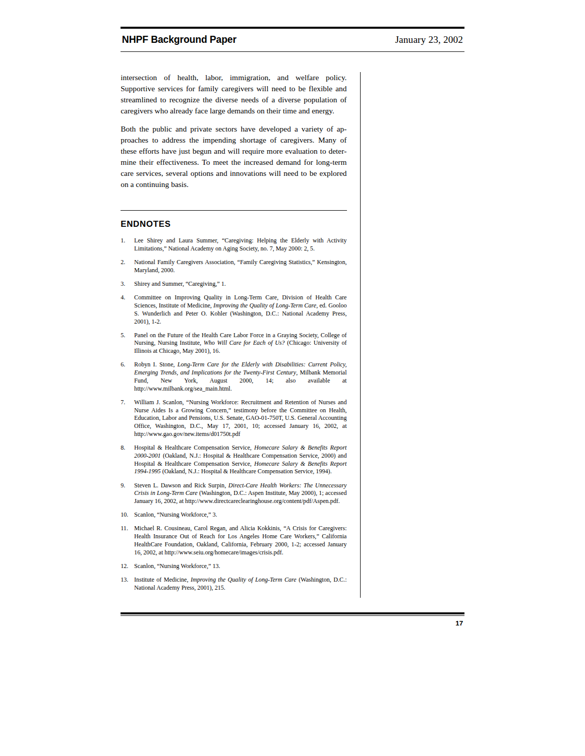NHPF Background Paper
January 23, 2002
intersection of health, labor, immigration, and welfare policy. Supportive services for family caregivers will need to be flexible and streamlined to recognize the diverse needs of a diverse population of caregivers who already face large demands on their time and energy.
Both the public and private sectors have developed a variety of approaches to address the impending shortage of caregivers. Many of these efforts have just begun and will require more evaluation to determine their effectiveness. To meet the increased demand for long-term care services, several options and innovations will need to be explored on a continuing basis.
ENDNOTES
Lee Shirey and Laura Summer, “Caregiving: Helping the Elderly with Activity Limitations,” National Academy on Aging Society, no. 7, May 2000: 2, 5.
National Family Caregivers Association, “Family Caregiving Statistics,” Kensington, Maryland, 2000.
Shirey and Summer, “Caregiving,” 1.
Committee on Improving Quality in Long-Term Care, Division of Health Care Sciences, Institute of Medicine, Improving the Quality of Long-Term Care, ed. Gooloo S. Wunderlich and Peter O. Kohler (Washington, D.C.: National Academy Press, 2001), 1-2.
Panel on the Future of the Health Care Labor Force in a Graying Society, College of Nursing, Nursing Institute, Who Will Care for Each of Us? (Chicago: University of Illinois at Chicago, May 2001), 16.
Robyn I. Stone, Long-Term Care for the Elderly with Disabilities: Current Policy, Emerging Trends, and Implications for the Twenty-First Century, Milbank Memorial Fund, New York, August 2000, 14; also available at http://www.milbank.org/sea_main.html.
William J. Scanlon, “Nursing Workforce: Recruitment and Retention of Nurses and Nurse Aides Is a Growing Concern,” testimony before the Committee on Health, Education, Labor and Pensions, U.S. Senate, GAO-01-750T, U.S. General Accounting Office, Washington, D.C., May 17, 2001, 10; accessed January 16, 2002, at http://www.gao.gov/new.items/d01750t.pdf
Hospital & Healthcare Compensation Service, Homecare Salary & Benefits Report 2000-2001 (Oakland, N.J.: Hospital & Healthcare Compensation Service, 2000) and Hospital & Healthcare Compensation Service, Homecare Salary & Benefits Report 1994-1995 (Oakland, N.J.: Hospital & Healthcare Compensation Service, 1994).
Steven L. Dawson and Rick Surpin, Direct-Care Health Workers: The Unnecessary Crisis in Long-Term Care (Washington, D.C.: Aspen Institute, May 2000), 1; accessed January 16, 2002, at http://www.directcareclearinghouse.org/content/pdf/Aspen.pdf.
Scanlon, “Nursing Workforce,” 3.
Michael R. Cousineau, Carol Regan, and Alicia Kokkinis, “A Crisis for Caregivers: Health Insurance Out of Reach for Los Angeles Home Care Workers,” California HealthCare Foundation, Oakland, California, February 2000, 1-2; accessed January 16, 2002, at http://www.seiu.org/homecare/images/crisis.pdf.
Scanlon, “Nursing Workforce,” 13.
Institute of Medicine, Improving the Quality of Long-Term Care (Washington, D.C.: National Academy Press, 2001), 215.
17